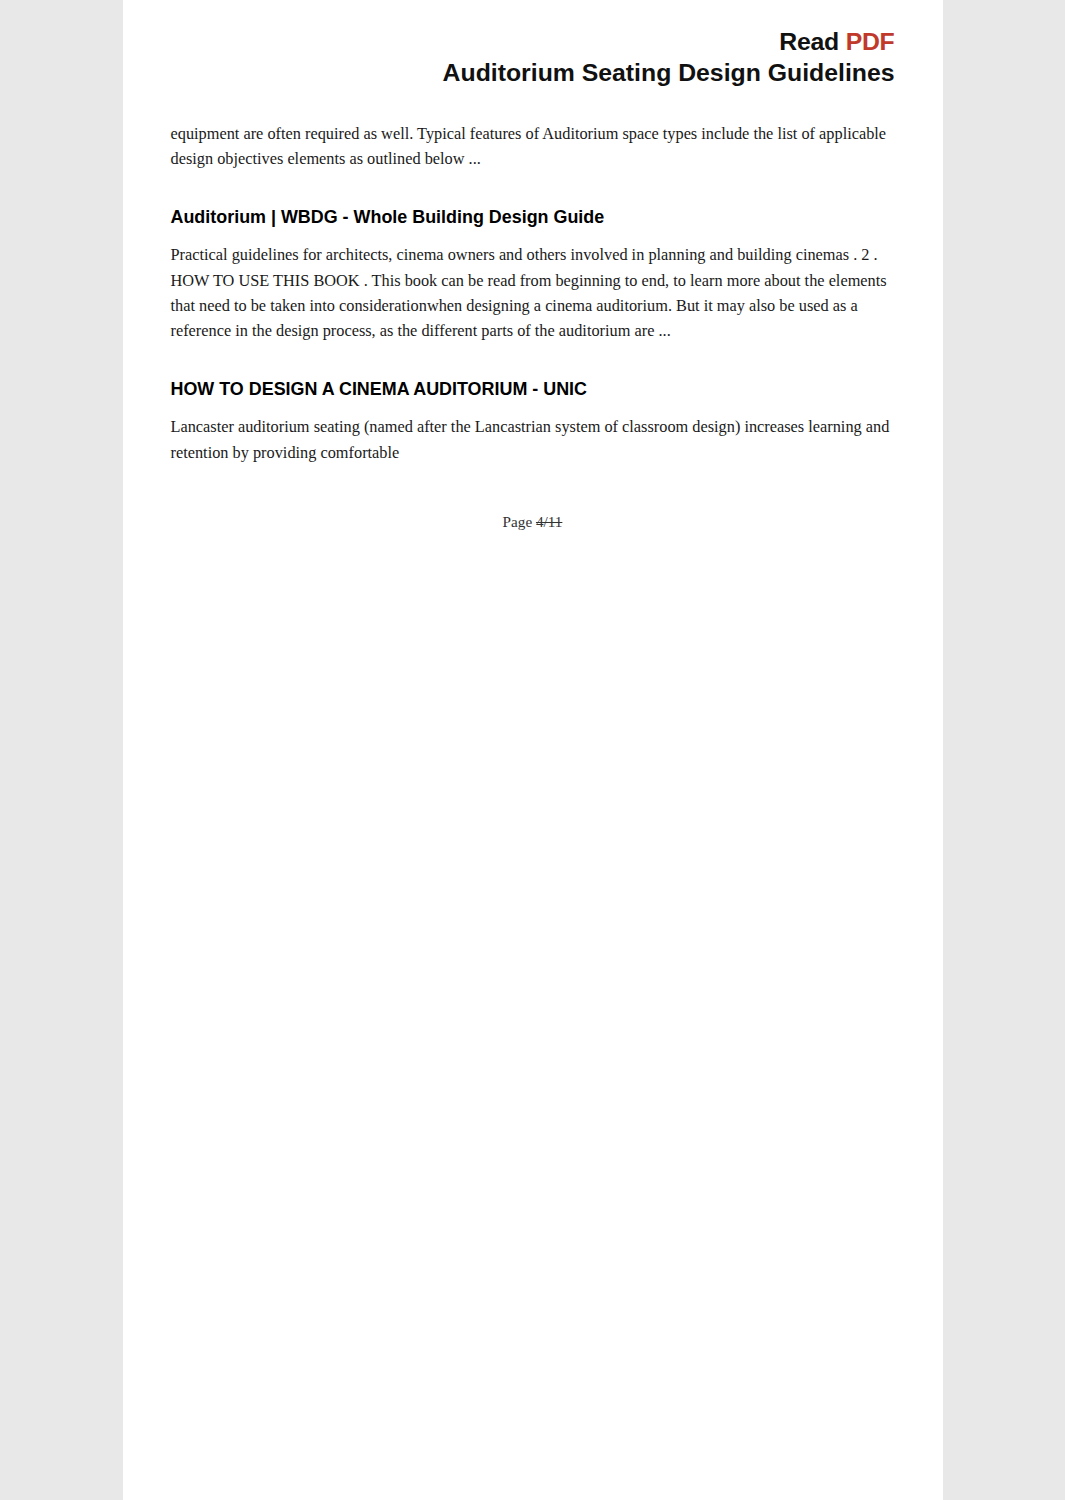Read PDF Auditorium Seating Design Guidelines
equipment are often required as well. Typical features of Auditorium space types include the list of applicable design objectives elements as outlined below ...
Auditorium | WBDG - Whole Building Design Guide
Practical guidelines for architects, cinema owners and others involved in planning and building cinemas . 2 . HOW TO USE THIS BOOK . This book can be read from beginning to end, to learn more about the elements that need to be taken into considerationwhen designing a cinema auditorium. But it may also be used as a reference in the design process, as the different parts of the auditorium are ...
HOW TO DESIGN A CINEMA AUDITORIUM - UNIC
Lancaster auditorium seating (named after the Lancastrian system of classroom design) increases learning and retention by providing comfortable
Page 4/11